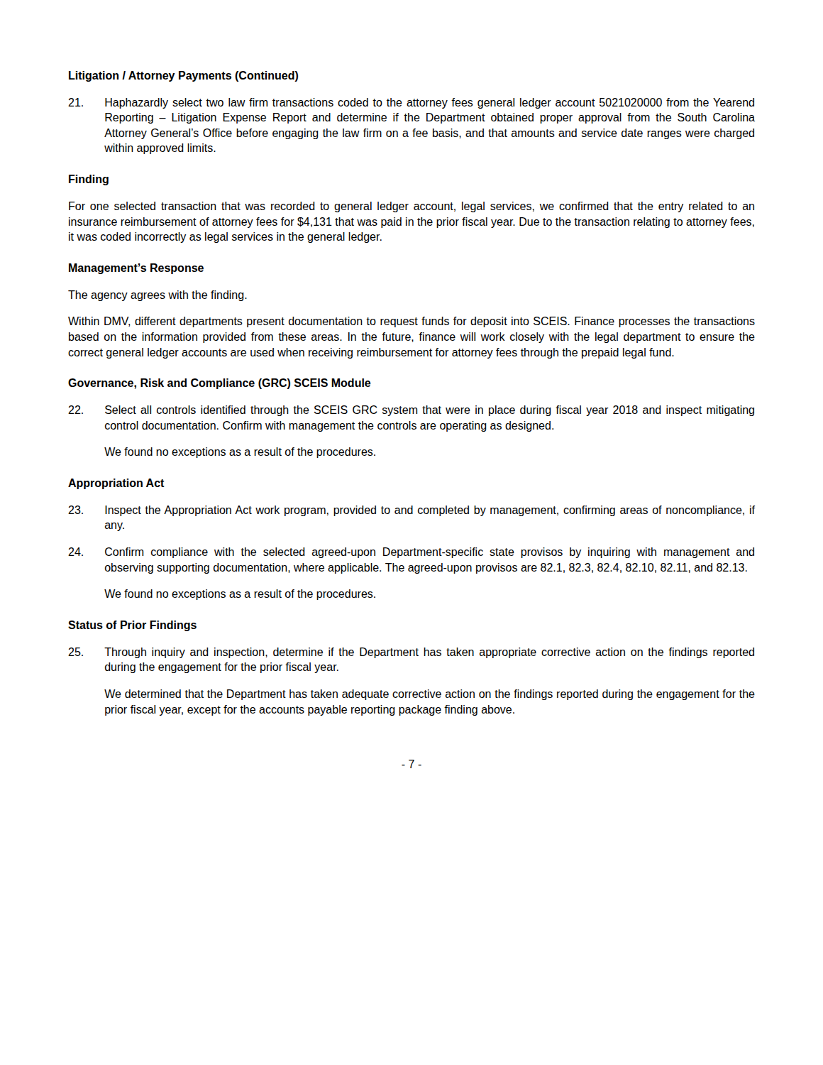Litigation / Attorney Payments (Continued)
21.
Haphazardly select two law firm transactions coded to the attorney fees general ledger account 5021020000 from the Yearend Reporting – Litigation Expense Report and determine if the Department obtained proper approval from the South Carolina Attorney General’s Office before engaging the law firm on a fee basis, and that amounts and service date ranges were charged within approved limits.
Finding
For one selected transaction that was recorded to general ledger account, legal services, we confirmed that the entry related to an insurance reimbursement of attorney fees for $4,131 that was paid in the prior fiscal year. Due to the transaction relating to attorney fees, it was coded incorrectly as legal services in the general ledger.
Management’s Response
The agency agrees with the finding.
Within DMV, different departments present documentation to request funds for deposit into SCEIS. Finance processes the transactions based on the information provided from these areas. In the future, finance will work closely with the legal department to ensure the correct general ledger accounts are used when receiving reimbursement for attorney fees through the prepaid legal fund.
Governance, Risk and Compliance (GRC) SCEIS Module
22.
Select all controls identified through the SCEIS GRC system that were in place during fiscal year 2018 and inspect mitigating control documentation. Confirm with management the controls are operating as designed.
We found no exceptions as a result of the procedures.
Appropriation Act
23.
Inspect the Appropriation Act work program, provided to and completed by management, confirming areas of noncompliance, if any.
24.
Confirm compliance with the selected agreed-upon Department-specific state provisos by inquiring with management and observing supporting documentation, where applicable. The agreed-upon provisos are 82.1, 82.3, 82.4, 82.10, 82.11, and 82.13.
We found no exceptions as a result of the procedures.
Status of Prior Findings
25.
Through inquiry and inspection, determine if the Department has taken appropriate corrective action on the findings reported during the engagement for the prior fiscal year.
We determined that the Department has taken adequate corrective action on the findings reported during the engagement for the prior fiscal year, except for the accounts payable reporting package finding above.
- 7 -